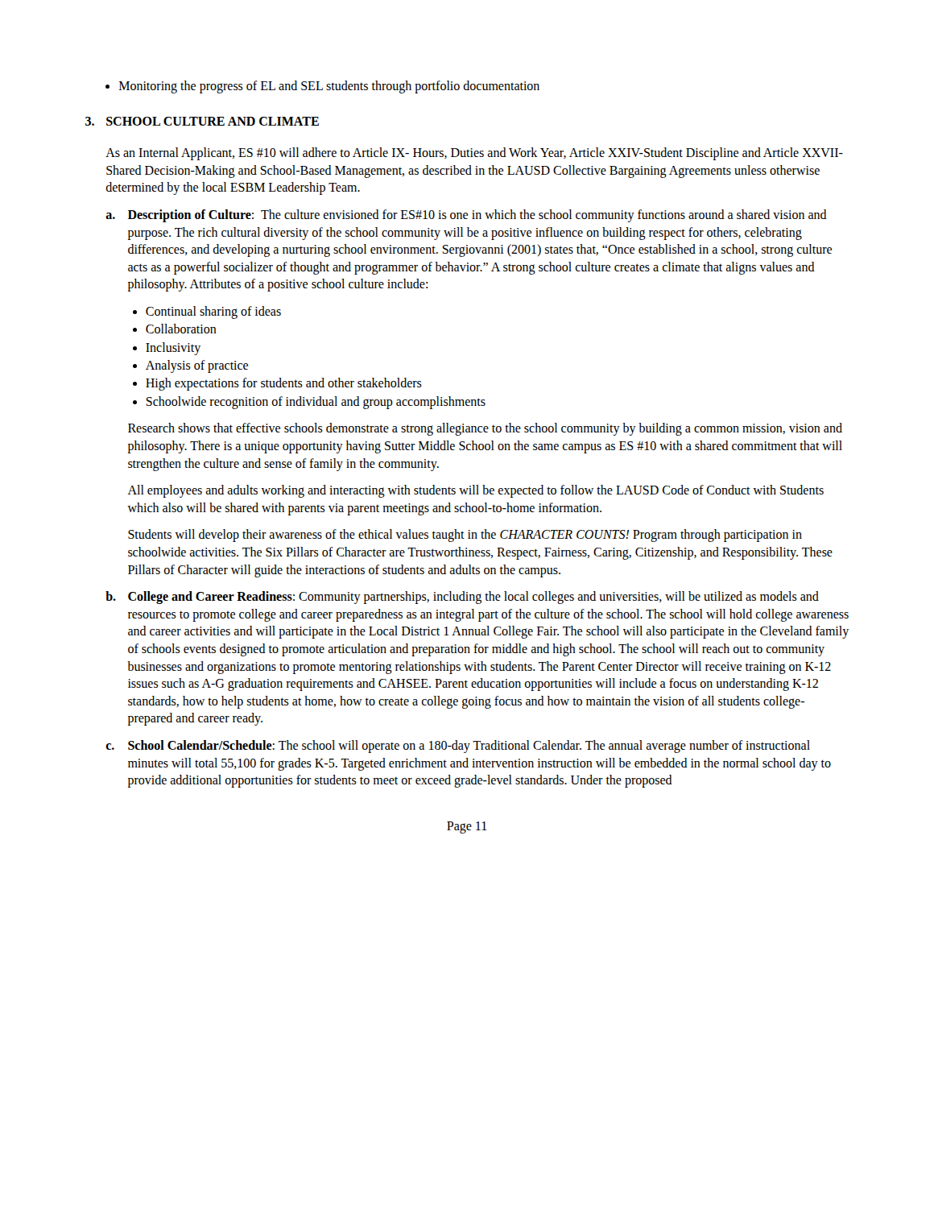Monitoring the progress of EL and SEL students through portfolio documentation
3. SCHOOL CULTURE AND CLIMATE
As an Internal Applicant, ES #10 will adhere to Article IX- Hours, Duties and Work Year, Article XXIV-Student Discipline and Article XXVII-Shared Decision-Making and School-Based Management, as described in the LAUSD Collective Bargaining Agreements unless otherwise determined by the local ESBM Leadership Team.
a.
Description of Culture: The culture envisioned for ES#10 is one in which the school community functions around a shared vision and purpose. The rich cultural diversity of the school community will be a positive influence on building respect for others, celebrating differences, and developing a nurturing school environment. Sergiovanni (2001) states that, “Once established in a school, strong culture acts as a powerful socializer of thought and programmer of behavior.” A strong school culture creates a climate that aligns values and philosophy. Attributes of a positive school culture include:
Continual sharing of ideas
Collaboration
Inclusivity
Analysis of practice
High expectations for students and other stakeholders
Schoolwide recognition of individual and group accomplishments
Research shows that effective schools demonstrate a strong allegiance to the school community by building a common mission, vision and philosophy. There is a unique opportunity having Sutter Middle School on the same campus as ES #10 with a shared commitment that will strengthen the culture and sense of family in the community.
All employees and adults working and interacting with students will be expected to follow the LAUSD Code of Conduct with Students which also will be shared with parents via parent meetings and school-to-home information.
Students will develop their awareness of the ethical values taught in the CHARACTER COUNTS! Program through participation in schoolwide activities. The Six Pillars of Character are Trustworthiness, Respect, Fairness, Caring, Citizenship, and Responsibility. These Pillars of Character will guide the interactions of students and adults on the campus.
b.
College and Career Readiness: Community partnerships, including the local colleges and universities, will be utilized as models and resources to promote college and career preparedness as an integral part of the culture of the school. The school will hold college awareness and career activities and will participate in the Local District 1 Annual College Fair. The school will also participate in the Cleveland family of schools events designed to promote articulation and preparation for middle and high school. The school will reach out to community businesses and organizations to promote mentoring relationships with students. The Parent Center Director will receive training on K-12 issues such as A-G graduation requirements and CAHSEE. Parent education opportunities will include a focus on understanding K-12 standards, how to help students at home, how to create a college going focus and how to maintain the vision of all students college-prepared and career ready.
c.
School Calendar/Schedule: The school will operate on a 180-day Traditional Calendar. The annual average number of instructional minutes will total 55,100 for grades K-5. Targeted enrichment and intervention instruction will be embedded in the normal school day to provide additional opportunities for students to meet or exceed grade-level standards. Under the proposed
Page 11